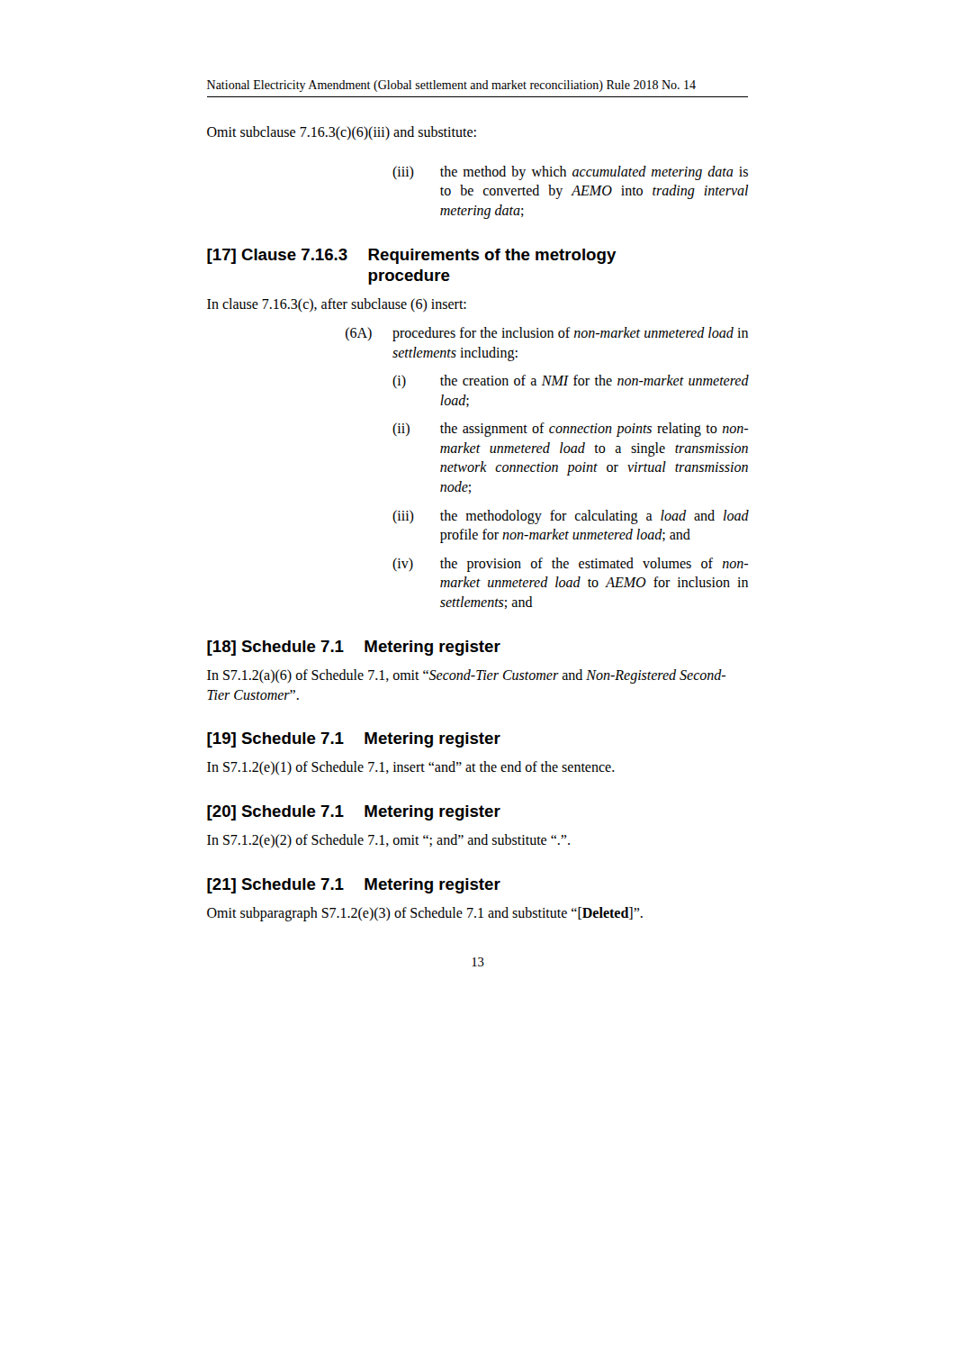National Electricity Amendment (Global settlement and market reconciliation) Rule 2018 No. 14
Omit subclause 7.16.3(c)(6)(iii) and substitute:
(iii)
the method by which accumulated metering data is to be converted by AEMO into trading interval metering data;
[17] Clause 7.16.3
Requirements of the metrology procedure
In clause 7.16.3(c), after subclause (6) insert:
(6A)
procedures for the inclusion of non-market unmetered load in settlements including:
(i)
the creation of a NMI for the non-market unmetered load;
(ii)
the assignment of connection points relating to non-market unmetered load to a single transmission network connection point or virtual transmission node;
(iii)
the methodology for calculating a load and load profile for non-market unmetered load; and
(iv)
the provision of the estimated volumes of non-market unmetered load to AEMO for inclusion in settlements; and
[18] Schedule 7.1
Metering register
In S7.1.2(a)(6) of Schedule 7.1, omit “Second-Tier Customer and Non-Registered Second-Tier Customer”.
[19] Schedule 7.1
Metering register
In S7.1.2(e)(1) of Schedule 7.1, insert “and” at the end of the sentence.
[20] Schedule 7.1
Metering register
In S7.1.2(e)(2) of Schedule 7.1, omit “; and” and substitute “.”.
[21] Schedule 7.1
Metering register
Omit subparagraph S7.1.2(e)(3) of Schedule 7.1 and substitute “[Deleted]”.
13